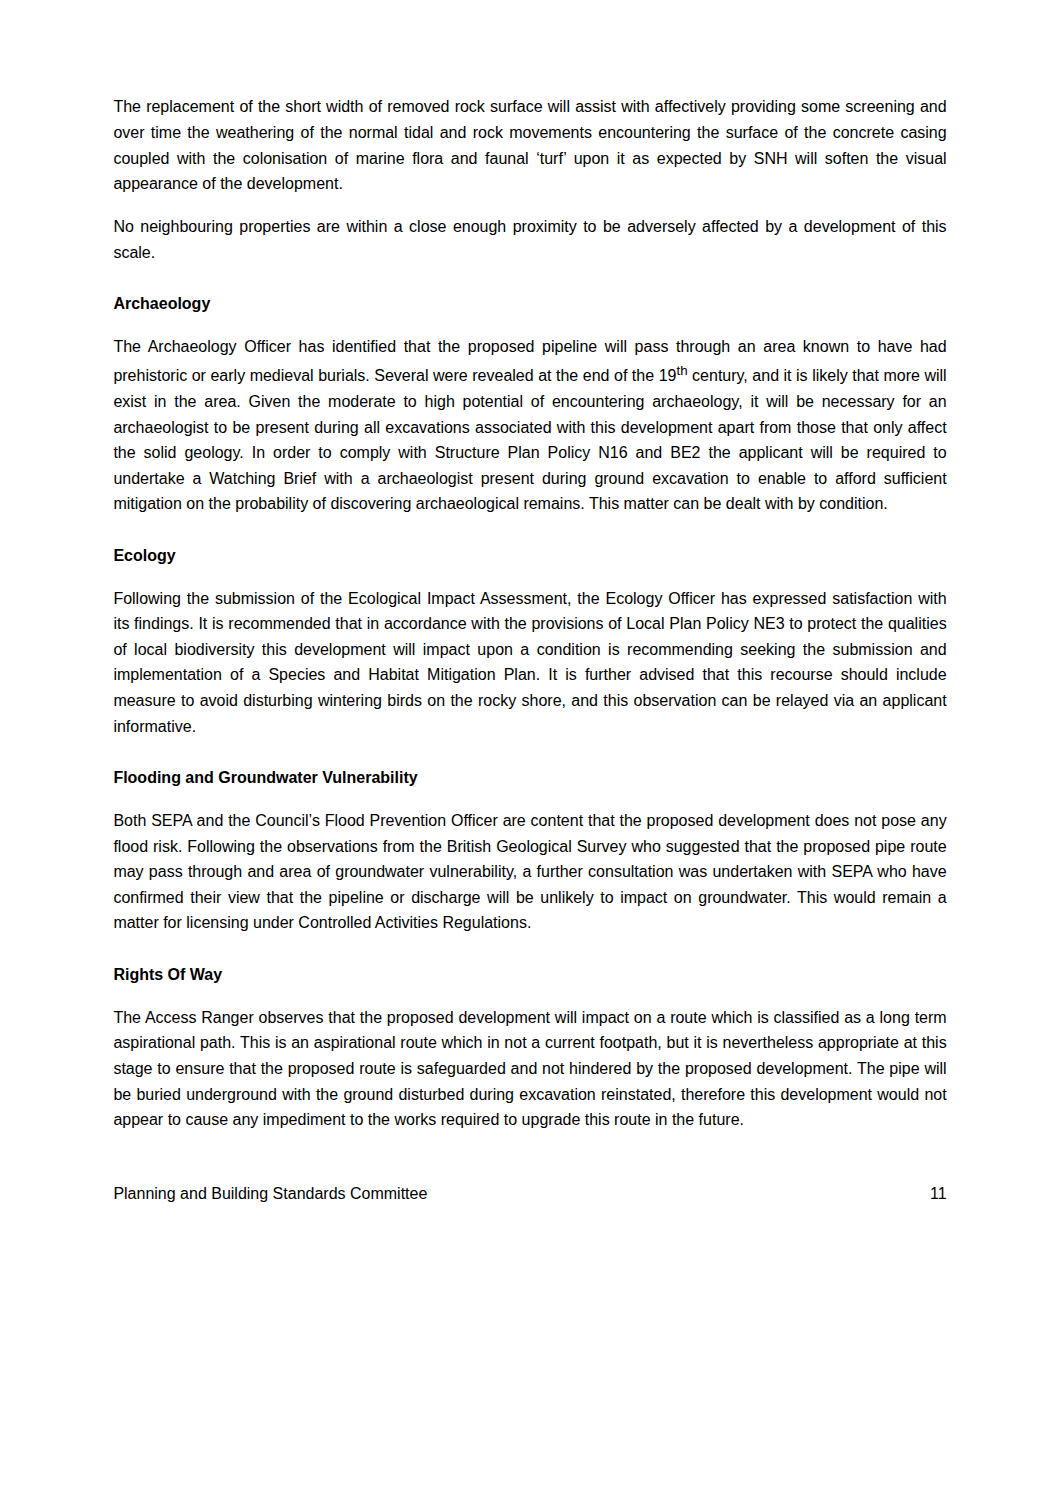The replacement of the short width of removed rock surface will assist with affectively providing some screening and over time the weathering of the normal tidal and rock movements encountering the surface of the concrete casing coupled with the colonisation of marine flora and faunal ‘turf’ upon it as expected by SNH will soften the visual appearance of the development.
No neighbouring properties are within a close enough proximity to be adversely affected by a development of this scale.
Archaeology
The Archaeology Officer has identified that the proposed pipeline will pass through an area known to have had prehistoric or early medieval burials. Several were revealed at the end of the 19th century, and it is likely that more will exist in the area. Given the moderate to high potential of encountering archaeology, it will be necessary for an archaeologist to be present during all excavations associated with this development apart from those that only affect the solid geology. In order to comply with Structure Plan Policy N16 and BE2 the applicant will be required to undertake a Watching Brief with a archaeologist present during ground excavation to enable to afford sufficient mitigation on the probability of discovering archaeological remains. This matter can be dealt with by condition.
Ecology
Following the submission of the Ecological Impact Assessment, the Ecology Officer has expressed satisfaction with its findings. It is recommended that in accordance with the provisions of Local Plan Policy NE3 to protect the qualities of local biodiversity this development will impact upon a condition is recommending seeking the submission and implementation of a Species and Habitat Mitigation Plan. It is further advised that this recourse should include measure to avoid disturbing wintering birds on the rocky shore, and this observation can be relayed via an applicant informative.
Flooding and Groundwater Vulnerability
Both SEPA and the Council’s Flood Prevention Officer are content that the proposed development does not pose any flood risk. Following the observations from the British Geological Survey who suggested that the proposed pipe route may pass through and area of groundwater vulnerability, a further consultation was undertaken with SEPA who have confirmed their view that the pipeline or discharge will be unlikely to impact on groundwater. This would remain a matter for licensing under Controlled Activities Regulations.
Rights Of Way
The Access Ranger observes that the proposed development will impact on a route which is classified as a long term aspirational path. This is an aspirational route which in not a current footpath, but it is nevertheless appropriate at this stage to ensure that the proposed route is safeguarded and not hindered by the proposed development. The pipe will be buried underground with the ground disturbed during excavation reinstated, therefore this development would not appear to cause any impediment to the works required to upgrade this route in the future.
Planning and Building Standards Committee 11